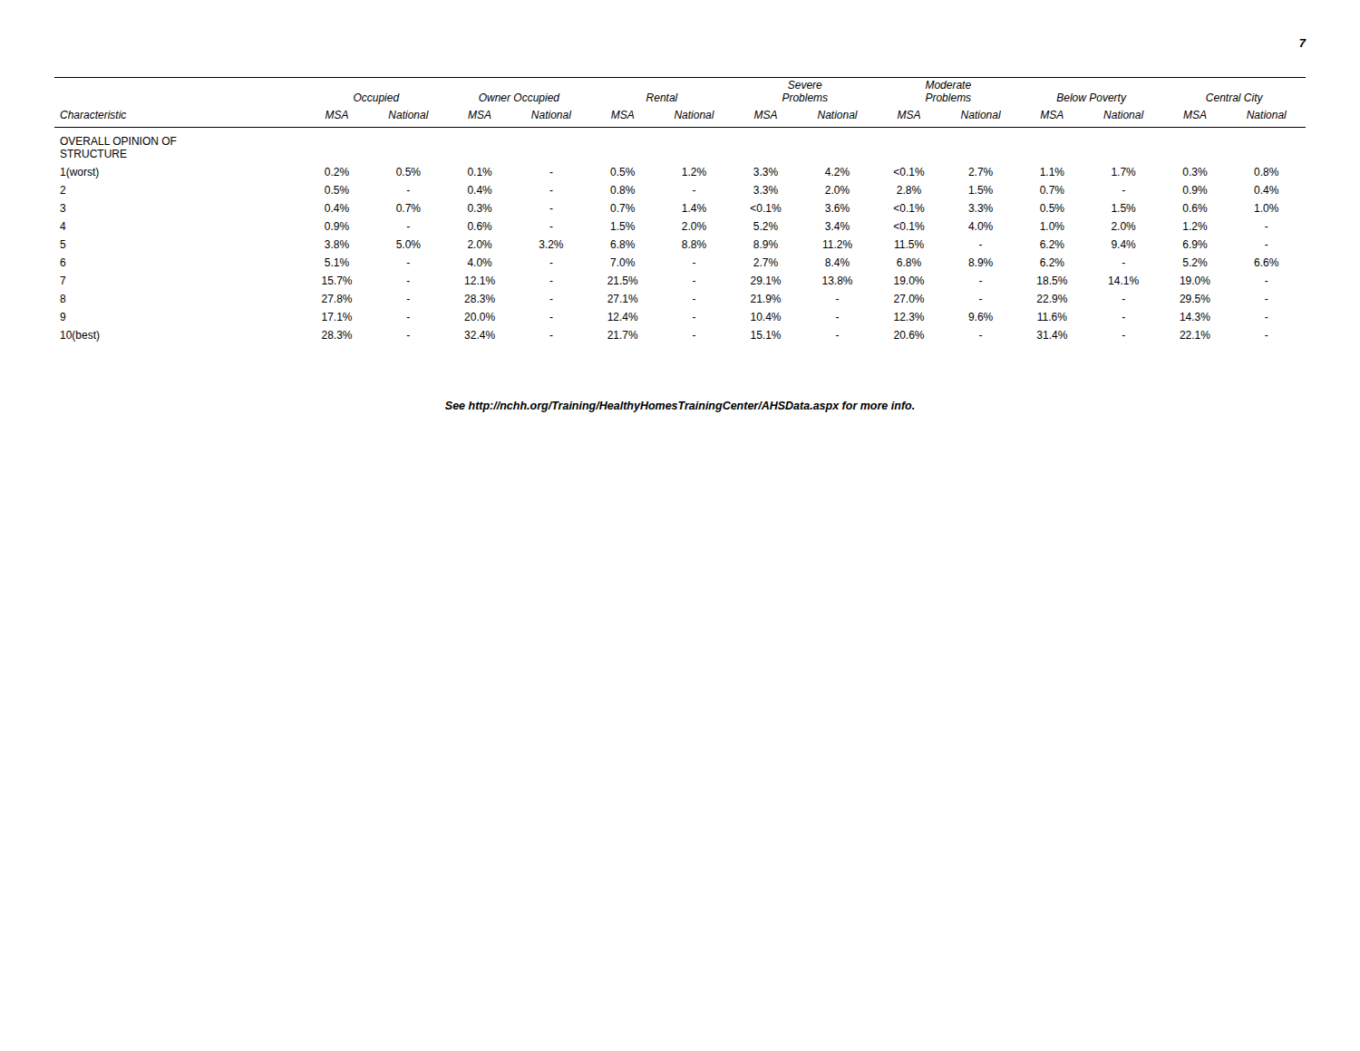7
| | Occupied | Owner Occupied | Rental | Severe Problems | Moderate Problems | Below Poverty | Central City |
| --- | --- | --- | --- | --- | --- | --- | --- |
| Characteristic | MSA | National | MSA | National | MSA | National | MSA | National | MSA | National | MSA | National | MSA | National |
| OVERALL OPINION OF STRUCTURE |
| 1(worst) | 0.2% | 0.5% | 0.1% | - | 0.5% | 1.2% | 3.3% | 4.2% | <0.1% | 2.7% | 1.1% | 1.7% | 0.3% | 0.8% |
| 2 | 0.5% | - | 0.4% | - | 0.8% | - | 3.3% | 2.0% | 2.8% | 1.5% | 0.7% | - | 0.9% | 0.4% |
| 3 | 0.4% | 0.7% | 0.3% | - | 0.7% | 1.4% | <0.1% | 3.6% | <0.1% | 3.3% | 0.5% | 1.5% | 0.6% | 1.0% |
| 4 | 0.9% | - | 0.6% | - | 1.5% | 2.0% | 5.2% | 3.4% | <0.1% | 4.0% | 1.0% | 2.0% | 1.2% | - |
| 5 | 3.8% | 5.0% | 2.0% | 3.2% | 6.8% | 8.8% | 8.9% | 11.2% | 11.5% | - | 6.2% | 9.4% | 6.9% | - |
| 6 | 5.1% | - | 4.0% | - | 7.0% | - | 2.7% | 8.4% | 6.8% | 8.9% | 6.2% | - | 5.2% | 6.6% |
| 7 | 15.7% | - | 12.1% | - | 21.5% | - | 29.1% | 13.8% | 19.0% | - | 18.5% | 14.1% | 19.0% | - |
| 8 | 27.8% | - | 28.3% | - | 27.1% | - | 21.9% | - | 27.0% | - | 22.9% | - | 29.5% | - |
| 9 | 17.1% | - | 20.0% | - | 12.4% | - | 10.4% | - | 12.3% | 9.6% | 11.6% | - | 14.3% | - |
| 10(best) | 28.3% | - | 32.4% | - | 21.7% | - | 15.1% | - | 20.6% | - | 31.4% | - | 22.1% | - |
See http://nchh.org/Training/HealthyHomesTrainingCenter/AHSData.aspx for more info.